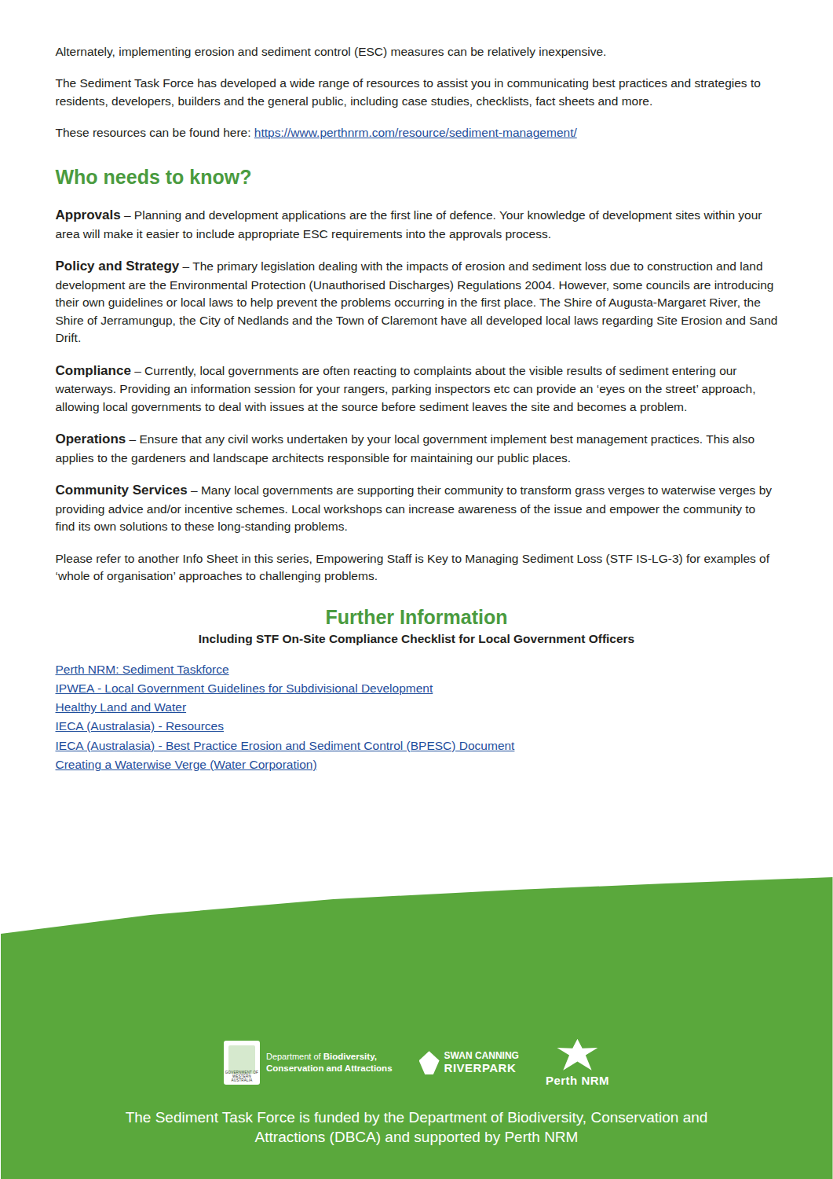Alternately, implementing erosion and sediment control (ESC) measures can be relatively inexpensive.
The Sediment Task Force has developed a wide range of resources to assist you in communicating best practices and strategies to residents, developers, builders and the general public, including case studies, checklists, fact sheets and more.
These resources can be found here: https://www.perthnrm.com/resource/sediment-management/
Who needs to know?
Approvals – Planning and development applications are the first line of defence. Your knowledge of development sites within your area will make it easier to include appropriate ESC requirements into the approvals process.
Policy and Strategy – The primary legislation dealing with the impacts of erosion and sediment loss due to construction and land development are the Environmental Protection (Unauthorised Discharges) Regulations 2004. However, some councils are introducing their own guidelines or local laws to help prevent the problems occurring in the first place. The Shire of Augusta-Margaret River, the Shire of Jerramungup, the City of Nedlands and the Town of Claremont have all developed local laws regarding Site Erosion and Sand Drift.
Compliance – Currently, local governments are often reacting to complaints about the visible results of sediment entering our waterways. Providing an information session for your rangers, parking inspectors etc can provide an ‘eyes on the street’ approach, allowing local governments to deal with issues at the source before sediment leaves the site and becomes a problem.
Operations – Ensure that any civil works undertaken by your local government implement best management practices. This also applies to the gardeners and landscape architects responsible for maintaining our public places.
Community Services – Many local governments are supporting their community to transform grass verges to waterwise verges by providing advice and/or incentive schemes. Local workshops can increase awareness of the issue and empower the community to find its own solutions to these long-standing problems.
Please refer to another Info Sheet in this series, Empowering Staff is Key to Managing Sediment Loss (STF IS-LG-3) for examples of ‘whole of organisation’ approaches to challenging problems.
Further Information
Including STF On-Site Compliance Checklist for Local Government Officers
Perth NRM: Sediment Taskforce IPWEA - Local Government Guidelines for Subdivisional Development Healthy Land and Water IECA (Australasia) - Resources IECA (Australasia) - Best Practice Erosion and Sediment Control (BPESC) Document Creating a Waterwise Verge (Water Corporation)
GOVERNMENT OF
WESTERN AUSTRALIA
Department of Biodiversity,
Conservation and Attractions
SWAN CANNINGRIVERPARK
Perth NRM
The Sediment Task Force is funded by the Department of Biodiversity, Conservation and Attractions (DBCA) and supported by Perth NRM